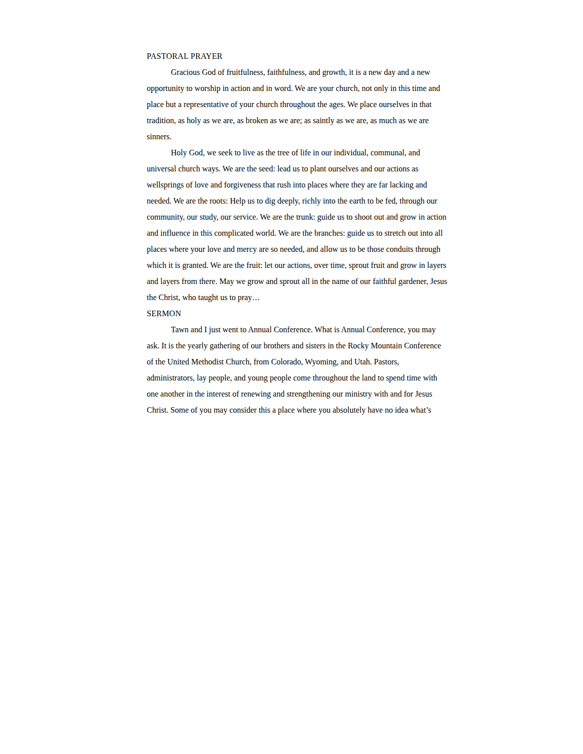PASTORAL PRAYER
Gracious God of fruitfulness, faithfulness, and growth, it is a new day and a new opportunity to worship in action and in word. We are your church, not only in this time and place but a representative of your church throughout the ages. We place ourselves in that tradition, as holy as we are, as broken as we are; as saintly as we are, as much as we are sinners.
Holy God, we seek to live as the tree of life in our individual, communal, and universal church ways. We are the seed: lead us to plant ourselves and our actions as wellsprings of love and forgiveness that rush into places where they are far lacking and needed. We are the roots: Help us to dig deeply, richly into the earth to be fed, through our community, our study, our service. We are the trunk: guide us to shoot out and grow in action and influence in this complicated world. We are the branches: guide us to stretch out into all places where your love and mercy are so needed, and allow us to be those conduits through which it is granted. We are the fruit: let our actions, over time, sprout fruit and grow in layers and layers from there. May we grow and sprout all in the name of our faithful gardener, Jesus the Christ, who taught us to pray…
SERMON
Tawn and I just went to Annual Conference. What is Annual Conference, you may ask. It is the yearly gathering of our brothers and sisters in the Rocky Mountain Conference of the United Methodist Church, from Colorado, Wyoming, and Utah. Pastors, administrators, lay people, and young people come throughout the land to spend time with one another in the interest of renewing and strengthening our ministry with and for Jesus Christ. Some of you may consider this a place where you absolutely have no idea what’s